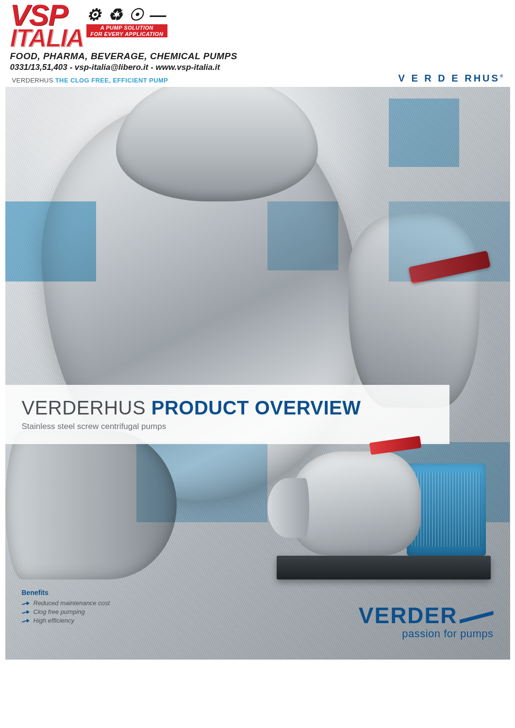VSP ITALIA
⚙ ♻ ☉ —
A PUMP SOLUTION
FOR EVERY APPLICATION
FOOD, PHARMA, BEVERAGE, CHEMICAL PUMPS
0331/13,51,403 - vsp-italia@libero.it - www.vsp-italia.it
VERDERHUS THE CLOG FREE, EFFICIENT PUMP
V E R D E RHUS®
VERDERHUS PRODUCT OVERVIEW
Stainless steel screw centrifugal pumps
Benefits
Reduced maintenance cost
Clog free pumping
High efficiency
VERDER
passion for pumps